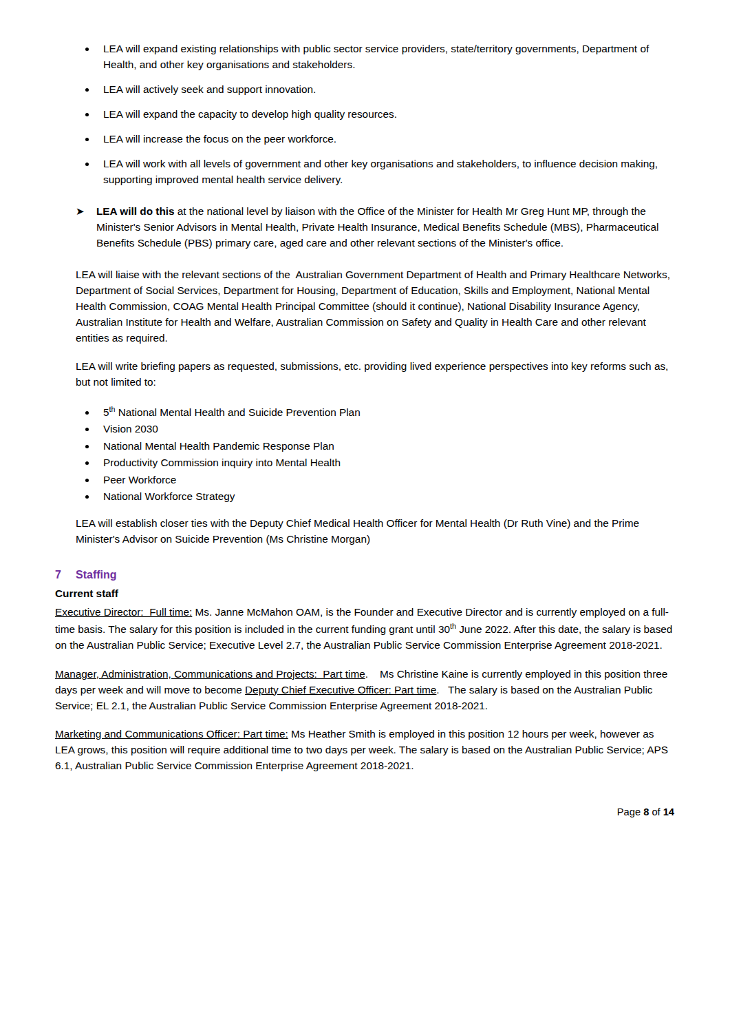LEA will expand existing relationships with public sector service providers, state/territory governments, Department of Health, and other key organisations and stakeholders.
LEA will actively seek and support innovation.
LEA will expand the capacity to develop high quality resources.
LEA will increase the focus on the peer workforce.
LEA will work with all levels of government and other key organisations and stakeholders, to influence decision making, supporting improved mental health service delivery.
➤
LEA will do this at the national level by liaison with the Office of the Minister for Health Mr Greg Hunt MP, through the Minister's Senior Advisors in Mental Health, Private Health Insurance, Medical Benefits Schedule (MBS), Pharmaceutical Benefits Schedule (PBS) primary care, aged care and other relevant sections of the Minister's office.
LEA will liaise with the relevant sections of the Australian Government Department of Health and Primary Healthcare Networks, Department of Social Services, Department for Housing, Department of Education, Skills and Employment, National Mental Health Commission, COAG Mental Health Principal Committee (should it continue), National Disability Insurance Agency, Australian Institute for Health and Welfare, Australian Commission on Safety and Quality in Health Care and other relevant entities as required.
LEA will write briefing papers as requested, submissions, etc. providing lived experience perspectives into key reforms such as, but not limited to:
5th National Mental Health and Suicide Prevention Plan
Vision 2030
National Mental Health Pandemic Response Plan
Productivity Commission inquiry into Mental Health
Peer Workforce
National Workforce Strategy
LEA will establish closer ties with the Deputy Chief Medical Health Officer for Mental Health (Dr Ruth Vine) and the Prime Minister's Advisor on Suicide Prevention (Ms Christine Morgan)
7 Staffing
Current staff
Executive Director: Full time: Ms. Janne McMahon OAM, is the Founder and Executive Director and is currently employed on a full-time basis. The salary for this position is included in the current funding grant until 30th June 2022. After this date, the salary is based on the Australian Public Service; Executive Level 2.7, the Australian Public Service Commission Enterprise Agreement 2018-2021.
Manager, Administration, Communications and Projects: Part time. Ms Christine Kaine is currently employed in this position three days per week and will move to become Deputy Chief Executive Officer: Part time. The salary is based on the Australian Public Service; EL 2.1, the Australian Public Service Commission Enterprise Agreement 2018-2021.
Marketing and Communications Officer: Part time: Ms Heather Smith is employed in this position 12 hours per week, however as LEA grows, this position will require additional time to two days per week. The salary is based on the Australian Public Service; APS 6.1, Australian Public Service Commission Enterprise Agreement 2018-2021.
Page 8 of 14